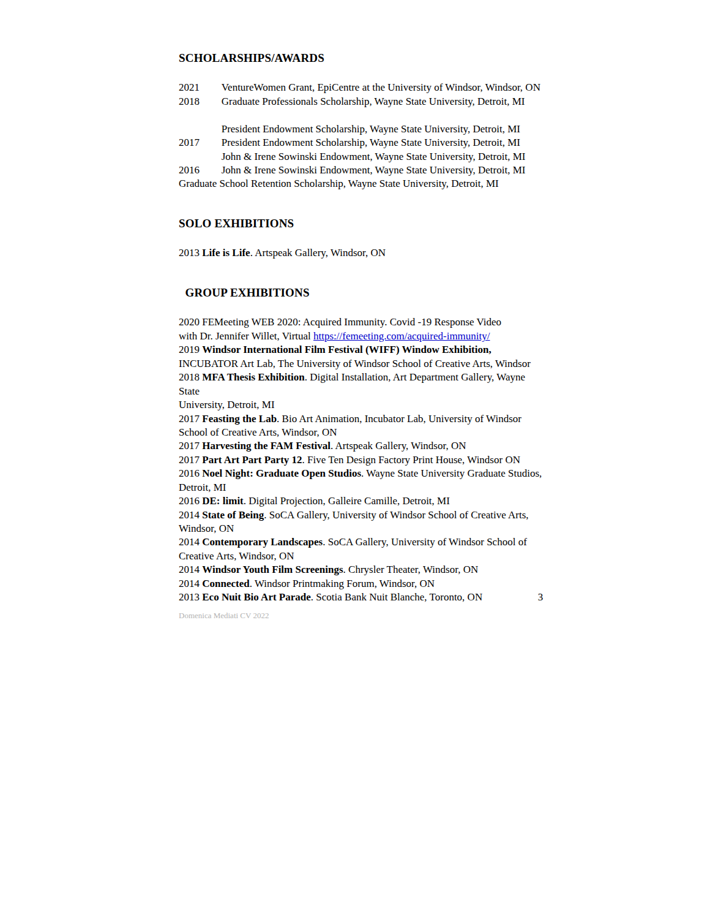SCHOLARSHIPS/AWARDS
2021 VentureWomen Grant, EpiCentre at the University of Windsor, Windsor, ON
2018 Graduate Professionals Scholarship, Wayne State University, Detroit, MI
President Endowment Scholarship, Wayne State University, Detroit, MI
2017 President Endowment Scholarship, Wayne State University, Detroit, MI
John & Irene Sowinski Endowment, Wayne State University, Detroit, MI
2016 John & Irene Sowinski Endowment, Wayne State University, Detroit, MI
Graduate School Retention Scholarship, Wayne State University, Detroit, MI
SOLO EXHIBITIONS
2013 Life is Life. Artspeak Gallery, Windsor, ON
GROUP EXHIBITIONS
2020 FEMeeting WEB 2020: Acquired Immunity. Covid -19 Response Video
with Dr. Jennifer Willet, Virtual https://femeeting.com/acquired-immunity/
2019 Windsor International Film Festival (WIFF) Window Exhibition,
INCUBATOR Art Lab, The University of Windsor School of Creative Arts, Windsor
2018 MFA Thesis Exhibition. Digital Installation, Art Department Gallery, Wayne State
University, Detroit, MI
2017 Feasting the Lab. Bio Art Animation, Incubator Lab, University of Windsor
School of Creative Arts, Windsor, ON
2017 Harvesting the FAM Festival. Artspeak Gallery, Windsor, ON
2017 Part Art Part Party 12. Five Ten Design Factory Print House, Windsor ON
2016 Noel Night: Graduate Open Studios. Wayne State University Graduate Studios,
Detroit, MI
2016 DE: limit. Digital Projection, Galleire Camille, Detroit, MI
2014 State of Being. SoCA Gallery, University of Windsor School of Creative Arts,
Windsor, ON
2014 Contemporary Landscapes. SoCA Gallery, University of Windsor School of
Creative Arts, Windsor, ON
2014 Windsor Youth Film Screenings. Chrysler Theater, Windsor, ON
2014 Connected. Windsor Printmaking Forum, Windsor, ON
2013 Eco Nuit Bio Art Parade. Scotia Bank Nuit Blanche, Toronto, ON
3
Domenica Mediati CV 2022